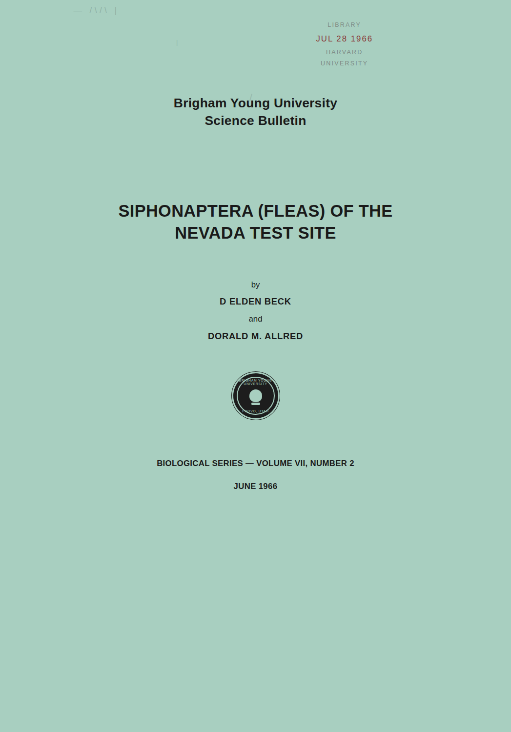— /\/\ | | /
Library
JUL 28 1966
Harvard
University
Brigham Young University
Science Bulletin
Siphonaptera (Fleas) of the
Nevada Test Site
by
D Elden Beck
and
Dorald M. Allred
BRIGHAM YOUNG UNIVERSITY PROVO, UTAH
Biological Series — Volume VII, Number 2
June 1966